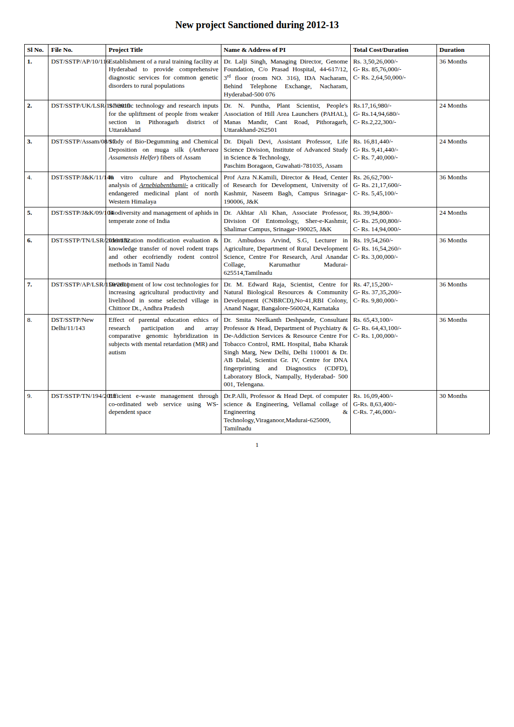New project Sanctioned during 2012-13
| Sl No. | File No. | Project Title | Name & Address of PI | Total Cost/Duration | Duration |
| --- | --- | --- | --- | --- | --- |
| 1. | DST/SSTP/AP/10/116 | Establishment of a rural training facility at Hyderabad to provide comprehensive diagnostic services for common genetic disorders to rural populations | Dr. Lalji Singh, Managing Director, Genome Foundation, C/o Prasad Hospital, 44-617/12, 3 rd floor (room NO. 316), IDA Nacharam, Behind Telephone Exchange, Nacharam, Hyderabad-500 076 | Rs. 3,50,26,000/- G- Rs. 85,76,000/- C- Rs. 2,64,50,000/- | 36 Months |
| 2. | DST/SSTP/UK/LSR/117/2010 | Scientific technology and research inputs for the upliftment of people from weaker section in Pithoragarh district of Uttarakhand | Dr. N. Puntha, Plant Scientist, People's Association of Hill Area Launchers (PAHAL), Manas Mandir, Cant Road, Pithoragarh, Uttarakhand-262501 | Rs.17,16,980/- G- Rs.14,94,680/- C- Rs.2,22,300/- | 24 Months |
| 3. | DST/SSTP/Assam/08/17 | Study of Bio-Degumming and Chemical Deposition on muga silk ( Antheraea Assamensis Helfer ) fibers of Assam | Dr. Dipali Devi, Assistant Professor, Life Science Division, Institute of Advanced Study in Science & Technology, Paschim Boragaon, Guwahati-781035, Assam | Rs. 16,81,440/- G- Rs. 9,41,440/- C- Rs. 7,40,000/- | 24 Months |
| 4. | DST/SSTP/J&K/11/146 | In vitro culture and Phytochemical analysis of Arnebiabenthamii- a critically endangered medicinal plant of north Western Himalaya | Prof Azra N.Kamili, Director & Head, Center of Research for Development, University of Kashmir, Naseem Bagh, Campus Srinagar-190006, J&K | Rs. 26,62,700/- G- Rs. 21,17,600/- C- Rs. 5,45,100/- | 36 Months |
| 5. | DST/SSTP/J&K/09/104 | Biodiversity and management of aphids in temperate zone of India | Dr. Akhtar Ali Khan, Associate Professor, Division Of Entomology, Sher-e-Kashmir, Shalimar Campus, Srinagar-190025, J&K | Rs. 39,94,800/- G- Rs. 25,00,800/- C- Rs. 14,94,000/- | 24 Months |
| 6. | DST/SSTP/TN/LSR/2010/132 | Identification modification evaluation & knowledge transfer of novel rodent traps and other ecofriendly rodent control methods in Tamil Nadu | Dr. Ambudoss Arvind, S.G, Lecturer in Agriculture, Department of Rural Development Science, Centre For Research, Arul Anandar Collage, Karumathur Madurai-625514,Tamilnadu | Rs. 19,54,260/- G- Rs. 16,54,260/- C- Rs. 3,00,000/- | 36 Months |
| 7. | DST/SSTP/AP/LSR/150/2011 | Development of low cost technologies for increasing agricultural productivity and livelihood in some selected village in Chittoor Dt., Andhra Pradesh | Dr. M. Edward Raja, Scientist, Centre for Natural Biological Resources & Community Development (CNBRCD),No-41,RBI Colony, Anand Nagar, Bangalore-560024, Karnataka | Rs. 47,15,200/- G- Rs. 37,35,200/- C- Rs. 9,80,000/- | 36 Months |
| 8. | DST/SSTP/New Delhi/11/143 | Effect of parental education ethics of research participation and array comparative genomic hybridization in subjects with mental retardation (MR) and autism | Dr. Smita Neelkanth Deshpande, Consultant Professor & Head, Department of Psychiatry & De-Addiction Services & Resource Centre For Tobacco Control, RML Hospital, Baba Kharak Singh Marg, New Delhi, Delhi 110001 & Dr. AB Dalal, Scientist Gr. IV, Centre for DNA fingerprinting and Diagnostics (CDFD), Laboratory Block, Nampally, Hyderabad- 500 001, Telengana. | Rs. 65,43,100/- G- Rs. 64,43,100/- C- Rs. 1,00,000/- | 36 Months |
| 9. | DST/SSTP/TN/194/2011 | Efficient e-waste management through co-ordinated web service using WS-dependent space | Dr.P.Alli, Professor & Head Dept. of computer science & Engineering, Vellamal collage of Engineering & Technology,Viraganoor,Madurai-625009, Tamilnadu | Rs. 16,09,400/- G-Rs. 8,63,400/- C-Rs. 7,46,000/- | 30 Months |
1